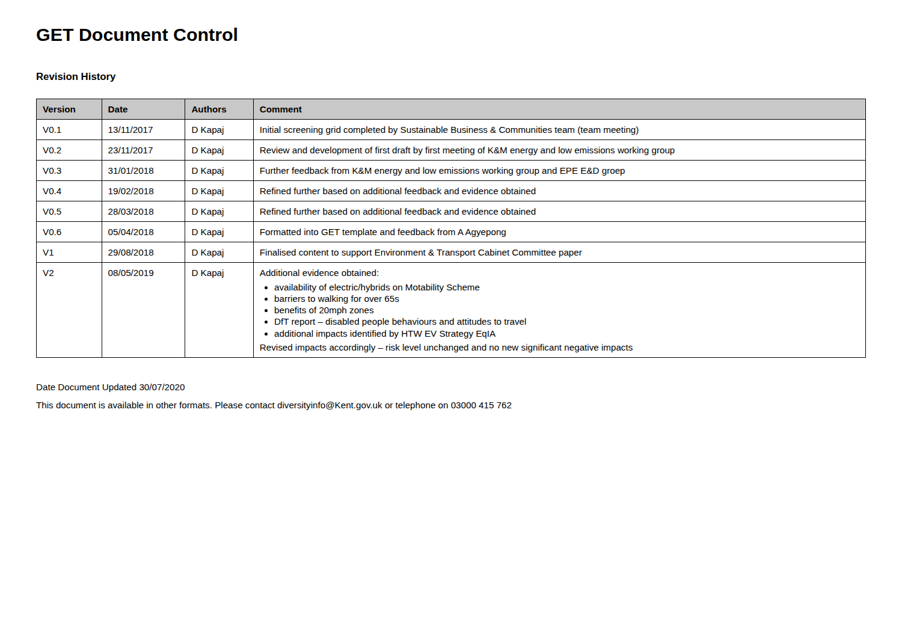GET Document Control
Revision History
| Version | Date | Authors | Comment |
| --- | --- | --- | --- |
| V0.1 | 13/11/2017 | D Kapaj | Initial screening grid completed by Sustainable Business & Communities team (team meeting) |
| V0.2 | 23/11/2017 | D Kapaj | Review and development of first draft by first meeting of K&M energy and low emissions working group |
| V0.3 | 31/01/2018 | D Kapaj | Further feedback from K&M energy and low emissions working group and EPE E&D groep |
| V0.4 | 19/02/2018 | D Kapaj | Refined further based on additional feedback and evidence obtained |
| V0.5 | 28/03/2018 | D Kapaj | Refined further based on additional feedback and evidence obtained |
| V0.6 | 05/04/2018 | D Kapaj | Formatted into GET template and feedback from A Agyepong |
| V1 | 29/08/2018 | D Kapaj | Finalised content to support Environment & Transport Cabinet Committee paper |
| V2 | 08/05/2019 | D Kapaj | Additional evidence obtained: availability of electric/hybrids on Motability Scheme barriers to walking for over 65s benefits of 20mph zones DfT report – disabled people behaviours and attitudes to travel additional impacts identified by HTW EV Strategy EqIA Revised impacts accordingly – risk level unchanged and no new significant negative impacts |
Date Document Updated 30/07/2020
This document is available in other formats. Please contact diversityinfo@Kent.gov.uk or telephone on 03000 415 762